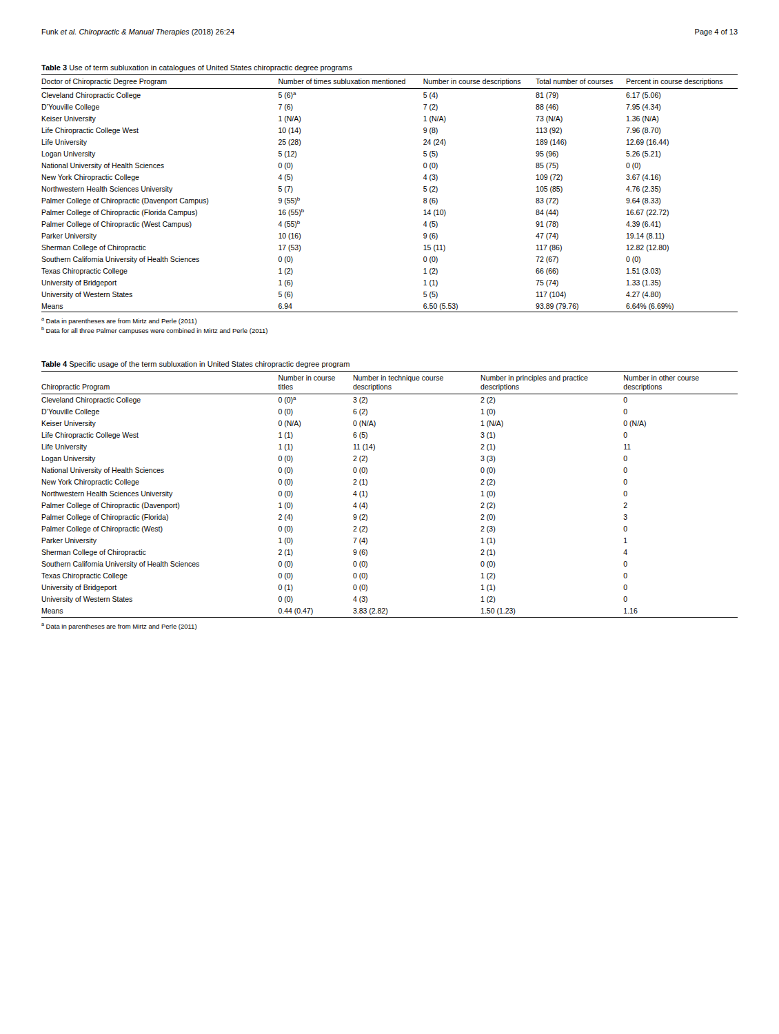Funk et al. Chiropractic & Manual Therapies (2018) 26:24
Page 4 of 13
Table 3 Use of term subluxation in catalogues of United States chiropractic degree programs
| Doctor of Chiropractic Degree Program | Number of times subluxation mentioned | Number in course descriptions | Total number of courses | Percent in course descriptions |
| --- | --- | --- | --- | --- |
| Cleveland Chiropractic College | 5 (6) a | 5 (4) | 81 (79) | 6.17 (5.06) |
| D’Youville College | 7 (6) | 7 (2) | 88 (46) | 7.95 (4.34) |
| Keiser University | 1 (N/A) | 1 (N/A) | 73 (N/A) | 1.36 (N/A) |
| Life Chiropractic College West | 10 (14) | 9 (8) | 113 (92) | 7.96 (8.70) |
| Life University | 25 (28) | 24 (24) | 189 (146) | 12.69 (16.44) |
| Logan University | 5 (12) | 5 (5) | 95 (96) | 5.26 (5.21) |
| National University of Health Sciences | 0 (0) | 0 (0) | 85 (75) | 0 (0) |
| New York Chiropractic College | 4 (5) | 4 (3) | 109 (72) | 3.67 (4.16) |
| Northwestern Health Sciences University | 5 (7) | 5 (2) | 105 (85) | 4.76 (2.35) |
| Palmer College of Chiropractic (Davenport Campus) | 9 (55) b | 8 (6) | 83 (72) | 9.64 (8.33) |
| Palmer College of Chiropractic (Florida Campus) | 16 (55) b | 14 (10) | 84 (44) | 16.67 (22.72) |
| Palmer College of Chiropractic (West Campus) | 4 (55) b | 4 (5) | 91 (78) | 4.39 (6.41) |
| Parker University | 10 (16) | 9 (6) | 47 (74) | 19.14 (8.11) |
| Sherman College of Chiropractic | 17 (53) | 15 (11) | 117 (86) | 12.82 (12.80) |
| Southern California University of Health Sciences | 0 (0) | 0 (0) | 72 (67) | 0 (0) |
| Texas Chiropractic College | 1 (2) | 1 (2) | 66 (66) | 1.51 (3.03) |
| University of Bridgeport | 1 (6) | 1 (1) | 75 (74) | 1.33 (1.35) |
| University of Western States | 5 (6) | 5 (5) | 117 (104) | 4.27 (4.80) |
| Means | 6.94 | 6.50 (5.53) | 93.89 (79.76) | 6.64% (6.69%) |
a Data in parentheses are from Mirtz and Perle (2011)
b Data for all three Palmer campuses were combined in Mirtz and Perle (2011)
Table 4 Specific usage of the term subluxation in United States chiropractic degree program
| Chiropractic Program | Number in course titles | Number in technique course descriptions | Number in principles and practice descriptions | Number in other course descriptions |
| --- | --- | --- | --- | --- |
| Cleveland Chiropractic College | 0 (0) a | 3 (2) | 2 (2) | 0 |
| D’Youville College | 0 (0) | 6 (2) | 1 (0) | 0 |
| Keiser University | 0 (N/A) | 0 (N/A) | 1 (N/A) | 0 (N/A) |
| Life Chiropractic College West | 1 (1) | 6 (5) | 3 (1) | 0 |
| Life University | 1 (1) | 11 (14) | 2 (1) | 11 |
| Logan University | 0 (0) | 2 (2) | 3 (3) | 0 |
| National University of Health Sciences | 0 (0) | 0 (0) | 0 (0) | 0 |
| New York Chiropractic College | 0 (0) | 2 (1) | 2 (2) | 0 |
| Northwestern Health Sciences University | 0 (0) | 4 (1) | 1 (0) | 0 |
| Palmer College of Chiropractic (Davenport) | 1 (0) | 4 (4) | 2 (2) | 2 |
| Palmer College of Chiropractic (Florida) | 2 (4) | 9 (2) | 2 (0) | 3 |
| Palmer College of Chiropractic (West) | 0 (0) | 2 (2) | 2 (3) | 0 |
| Parker University | 1 (0) | 7 (4) | 1 (1) | 1 |
| Sherman College of Chiropractic | 2 (1) | 9 (6) | 2 (1) | 4 |
| Southern California University of Health Sciences | 0 (0) | 0 (0) | 0 (0) | 0 |
| Texas Chiropractic College | 0 (0) | 0 (0) | 1 (2) | 0 |
| University of Bridgeport | 0 (1) | 0 (0) | 1 (1) | 0 |
| University of Western States | 0 (0) | 4 (3) | 1 (2) | 0 |
| Means | 0.44 (0.47) | 3.83 (2.82) | 1.50 (1.23) | 1.16 |
a Data in parentheses are from Mirtz and Perle (2011)